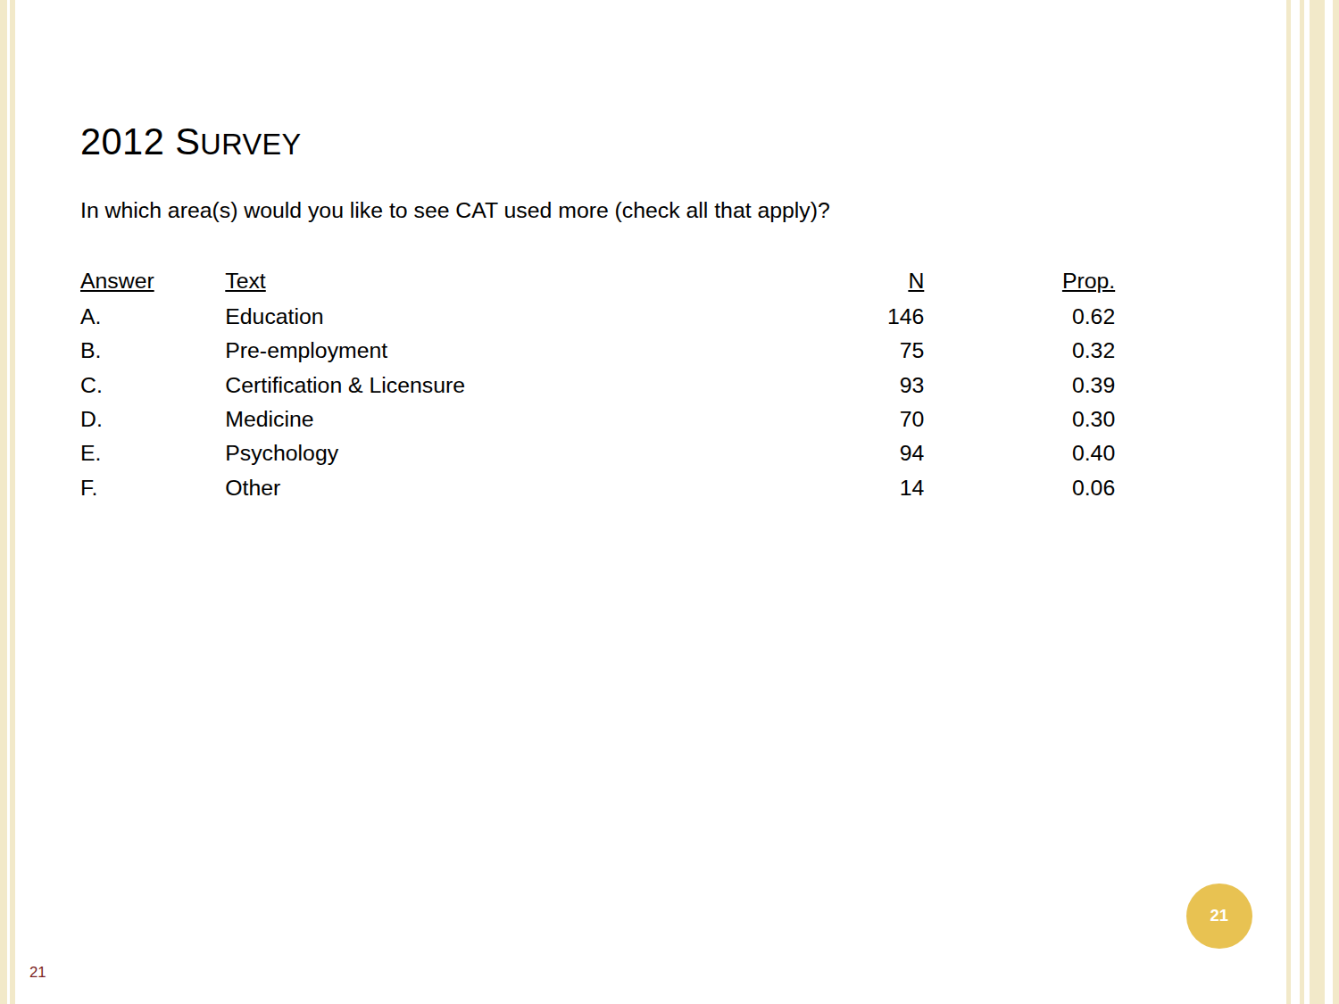2012 SURVEY
In which area(s) would you like to see CAT used more (check all that apply)?
| Answer | Text | N | Prop. |
| --- | --- | --- | --- |
| A. | Education | 146 | 0.62 |
| B. | Pre-employment | 75 | 0.32 |
| C. | Certification & Licensure | 93 | 0.39 |
| D. | Medicine | 70 | 0.30 |
| E. | Psychology | 94 | 0.40 |
| F. | Other | 14 | 0.06 |
21
21